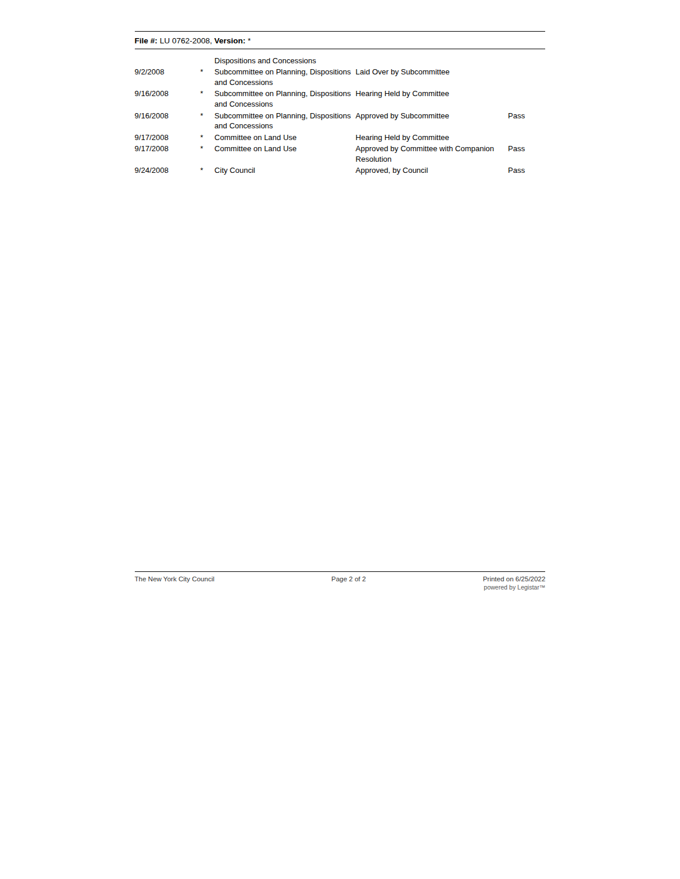File #: LU 0762-2008, Version: *
| | | Dispositions and Concessions | | |
| 9/2/2008 | * | Subcommittee on Planning, Dispositions and Concessions | Laid Over by Subcommittee | |
| 9/16/2008 | * | Subcommittee on Planning, Dispositions and Concessions | Hearing Held by Committee | |
| 9/16/2008 | * | Subcommittee on Planning, Dispositions and Concessions | Approved by Subcommittee | Pass |
| 9/17/2008 | * | Committee on Land Use | Hearing Held by Committee | |
| 9/17/2008 | * | Committee on Land Use | Approved by Committee with Companion Resolution | Pass |
| 9/24/2008 | * | City Council | Approved, by Council | Pass |
The New York City Council
Page 2 of 2
Printed on 6/25/2022 powered by Legistar™